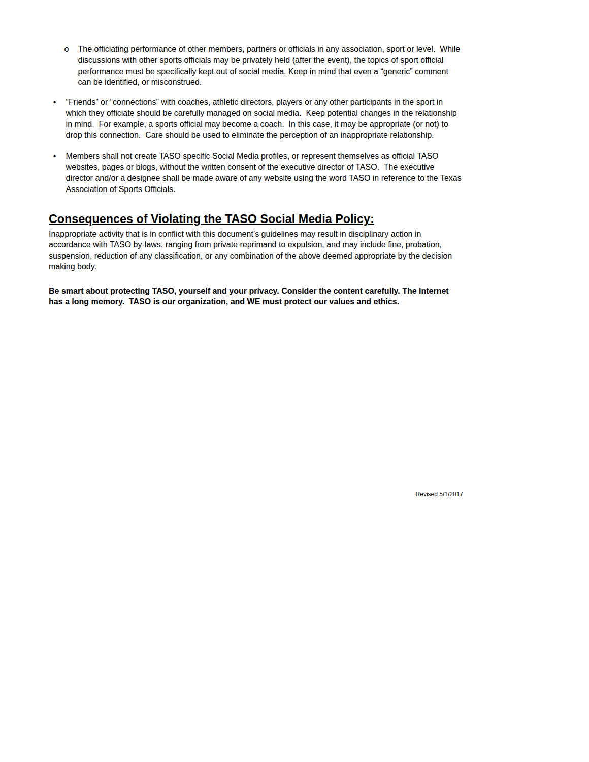The officiating performance of other members, partners or officials in any association, sport or level. While discussions with other sports officials may be privately held (after the event), the topics of sport official performance must be specifically kept out of social media. Keep in mind that even a “generic” comment can be identified, or misconstrued.
“Friends” or “connections” with coaches, athletic directors, players or any other participants in the sport in which they officiate should be carefully managed on social media. Keep potential changes in the relationship in mind. For example, a sports official may become a coach. In this case, it may be appropriate (or not) to drop this connection. Care should be used to eliminate the perception of an inappropriate relationship.
Members shall not create TASO specific Social Media profiles, or represent themselves as official TASO websites, pages or blogs, without the written consent of the executive director of TASO. The executive director and/or a designee shall be made aware of any website using the word TASO in reference to the Texas Association of Sports Officials.
Consequences of Violating the TASO Social Media Policy:
Inappropriate activity that is in conflict with this document’s guidelines may result in disciplinary action in accordance with TASO by-laws, ranging from private reprimand to expulsion, and may include fine, probation, suspension, reduction of any classification, or any combination of the above deemed appropriate by the decision making body.
Be smart about protecting TASO, yourself and your privacy. Consider the content carefully. The Internet has a long memory. TASO is our organization, and WE must protect our values and ethics.
Revised 5/1/2017